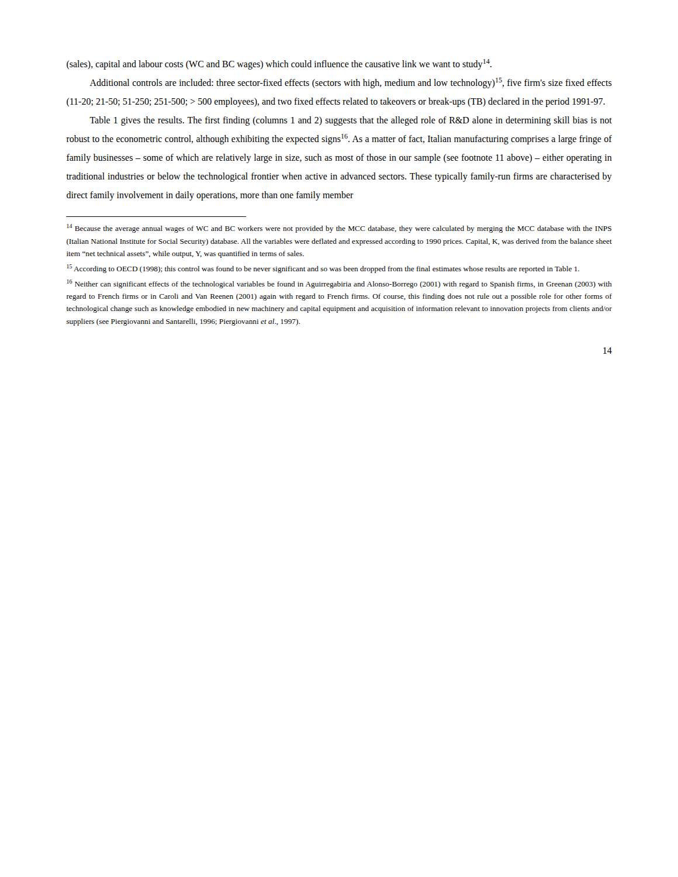(sales), capital and labour costs (WC and BC wages) which could influence the causative link we want to study14.
Additional controls are included: three sector-fixed effects (sectors with high, medium and low technology)15, five firm's size fixed effects (11-20; 21-50; 51-250; 251-500; > 500 employees), and two fixed effects related to takeovers or break-ups (TB) declared in the period 1991-97.
Table 1 gives the results. The first finding (columns 1 and 2) suggests that the alleged role of R&D alone in determining skill bias is not robust to the econometric control, although exhibiting the expected signs16. As a matter of fact, Italian manufacturing comprises a large fringe of family businesses – some of which are relatively large in size, such as most of those in our sample (see footnote 11 above) – either operating in traditional industries or below the technological frontier when active in advanced sectors. These typically family-run firms are characterised by direct family involvement in daily operations, more than one family member
14 Because the average annual wages of WC and BC workers were not provided by the MCC database, they were calculated by merging the MCC database with the INPS (Italian National Institute for Social Security) database. All the variables were deflated and expressed according to 1990 prices. Capital, K, was derived from the balance sheet item “net technical assets”, while output, Y, was quantified in terms of sales.
15 According to OECD (1998); this control was found to be never significant and so was been dropped from the final estimates whose results are reported in Table 1.
16 Neither can significant effects of the technological variables be found in Aguirregabiria and Alonso-Borrego (2001) with regard to Spanish firms, in Greenan (2003) with regard to French firms or in Caroli and Van Reenen (2001) again with regard to French firms. Of course, this finding does not rule out a possible role for other forms of technological change such as knowledge embodied in new machinery and capital equipment and acquisition of information relevant to innovation projects from clients and/or suppliers (see Piergiovanni and Santarelli, 1996; Piergiovanni et al., 1997).
14